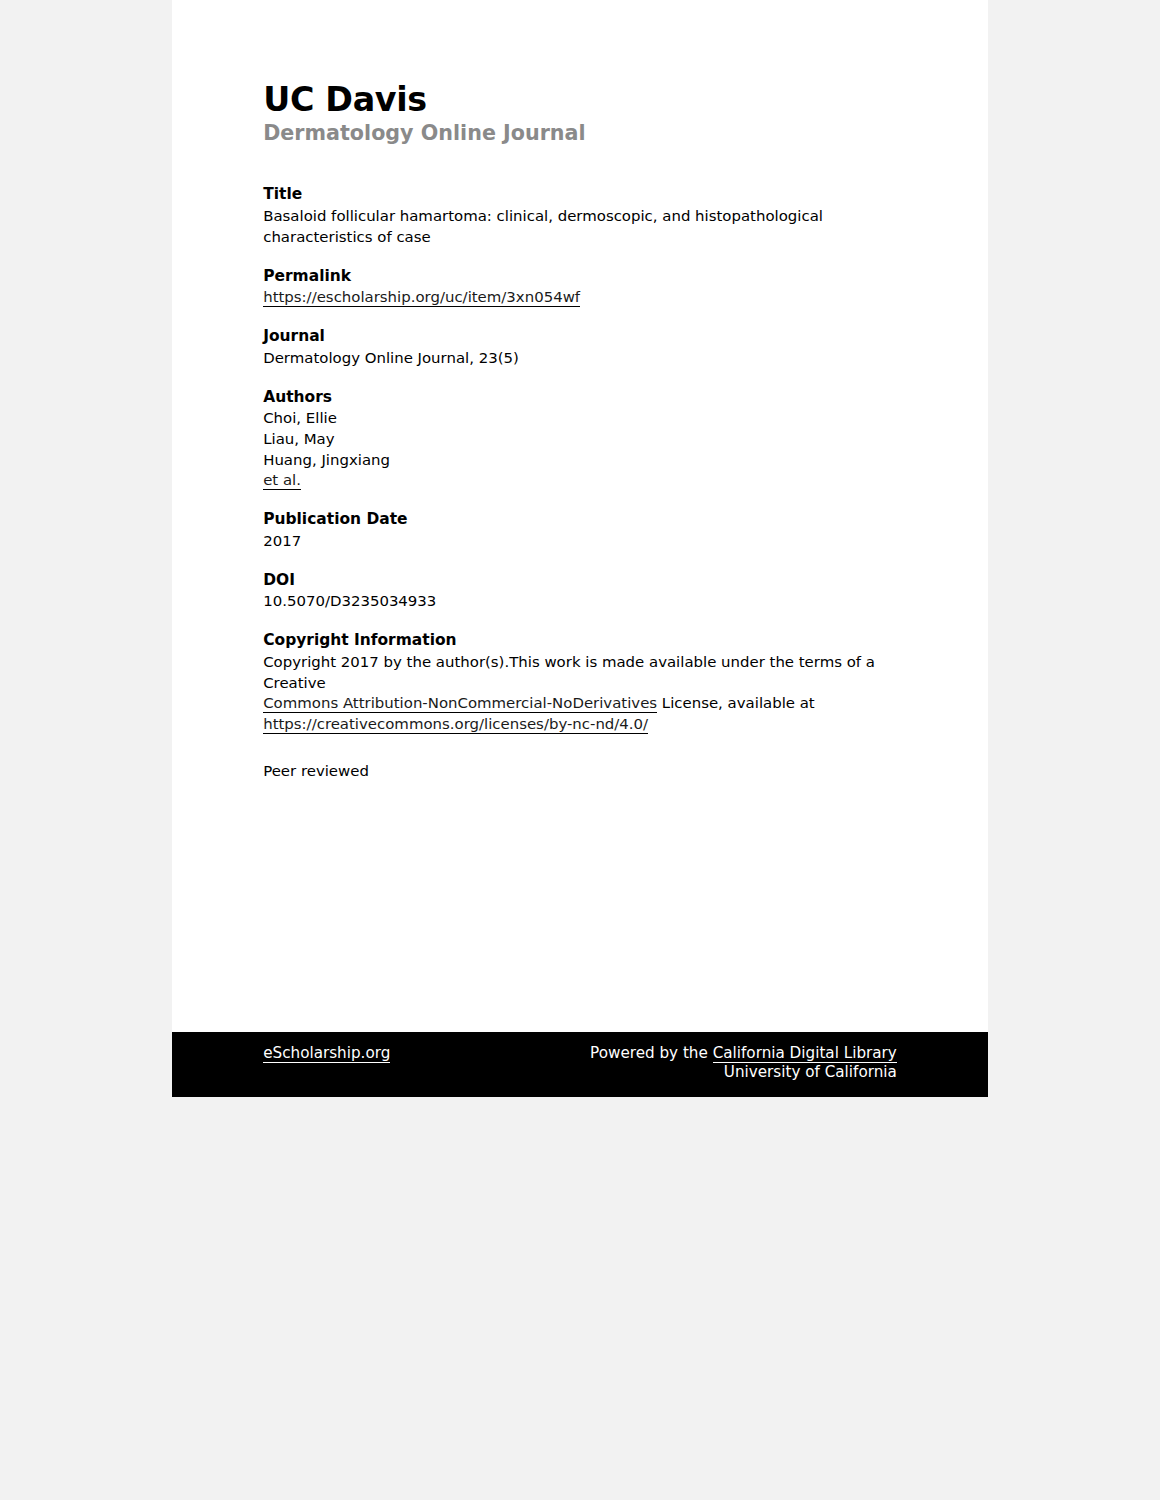UC Davis
Dermatology Online Journal
Title
Basaloid follicular hamartoma: clinical, dermoscopic, and histopathological characteristics of case
Permalink
https://escholarship.org/uc/item/3xn054wf
Journal
Dermatology Online Journal, 23(5)
Authors
Choi, Ellie
Liau, May
Huang, Jingxiang
et al.
Publication Date
2017
DOI
10.5070/D3235034933
Copyright Information
Copyright 2017 by the author(s).This work is made available under the terms of a Creative
Commons Attribution-NonCommercial-NoDerivatives License, available at
https://creativecommons.org/licenses/by-nc-nd/4.0/
Peer reviewed
eScholarship.org
Powered by the California Digital Library
University of California